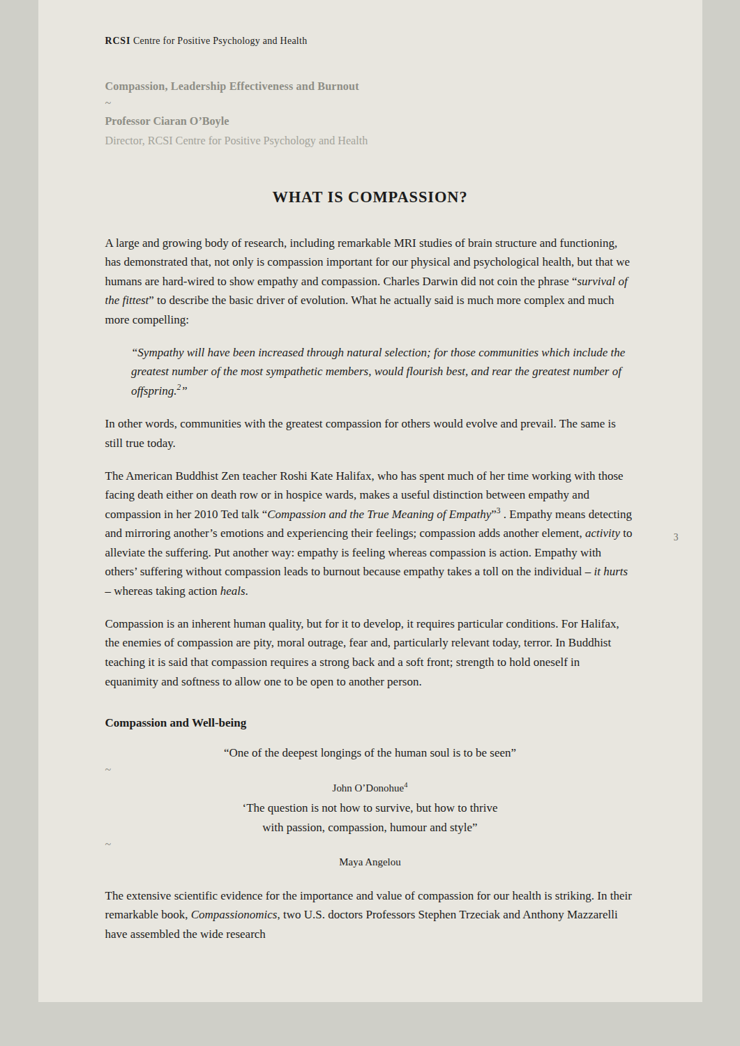RCSI Centre for Positive Psychology and Health
Compassion, Leadership Effectiveness and Burnout
~
Professor Ciaran O’Boyle
Director, RCSI Centre for Positive Psychology and Health
WHAT IS COMPASSION?
A large and growing body of research, including remarkable MRI studies of brain structure and functioning, has demonstrated that, not only is compassion important for our physical and psychological health, but that we humans are hard-wired to show empathy and compassion. Charles Darwin did not coin the phrase “survival of the fittest” to describe the basic driver of evolution. What he actually said is much more complex and much more compelling:
“Sympathy will have been increased through natural selection; for those communities which include the greatest number of the most sympathetic members, would flourish best, and rear the greatest number of offspring.2”
In other words, communities with the greatest compassion for others would evolve and prevail. The same is still true today.
The American Buddhist Zen teacher Roshi Kate Halifax, who has spent much of her time working with those facing death either on death row or in hospice wards, makes a useful distinction between empathy and compassion in her 2010 Ted talk “Compassion and the True Meaning of Empathy”3 . Empathy means detecting and mirroring another’s emotions and experiencing their feelings; compassion adds another element, activity to alleviate the suffering. Put another way: empathy is feeling whereas compassion is action. Empathy with others’ suffering without compassion leads to burnout because empathy takes a toll on the individual – it hurts – whereas taking action heals.
Compassion is an inherent human quality, but for it to develop, it requires particular conditions. For Halifax, the enemies of compassion are pity, moral outrage, fear and, particularly relevant today, terror. In Buddhist teaching it is said that compassion requires a strong back and a soft front; strength to hold oneself in equanimity and softness to allow one to be open to another person.
Compassion and Well-being
“One of the deepest longings of the human soul is to be seen”
~
John O’Donohue4
‘The question is not how to survive, but how to thrive
with passion, compassion, humour and style”
~
Maya Angelou
The extensive scientific evidence for the importance and value of compassion for our health is striking. In their remarkable book, Compassionomics, two U.S. doctors Professors Stephen Trzeciak and Anthony Mazzarelli have assembled the wide research
3